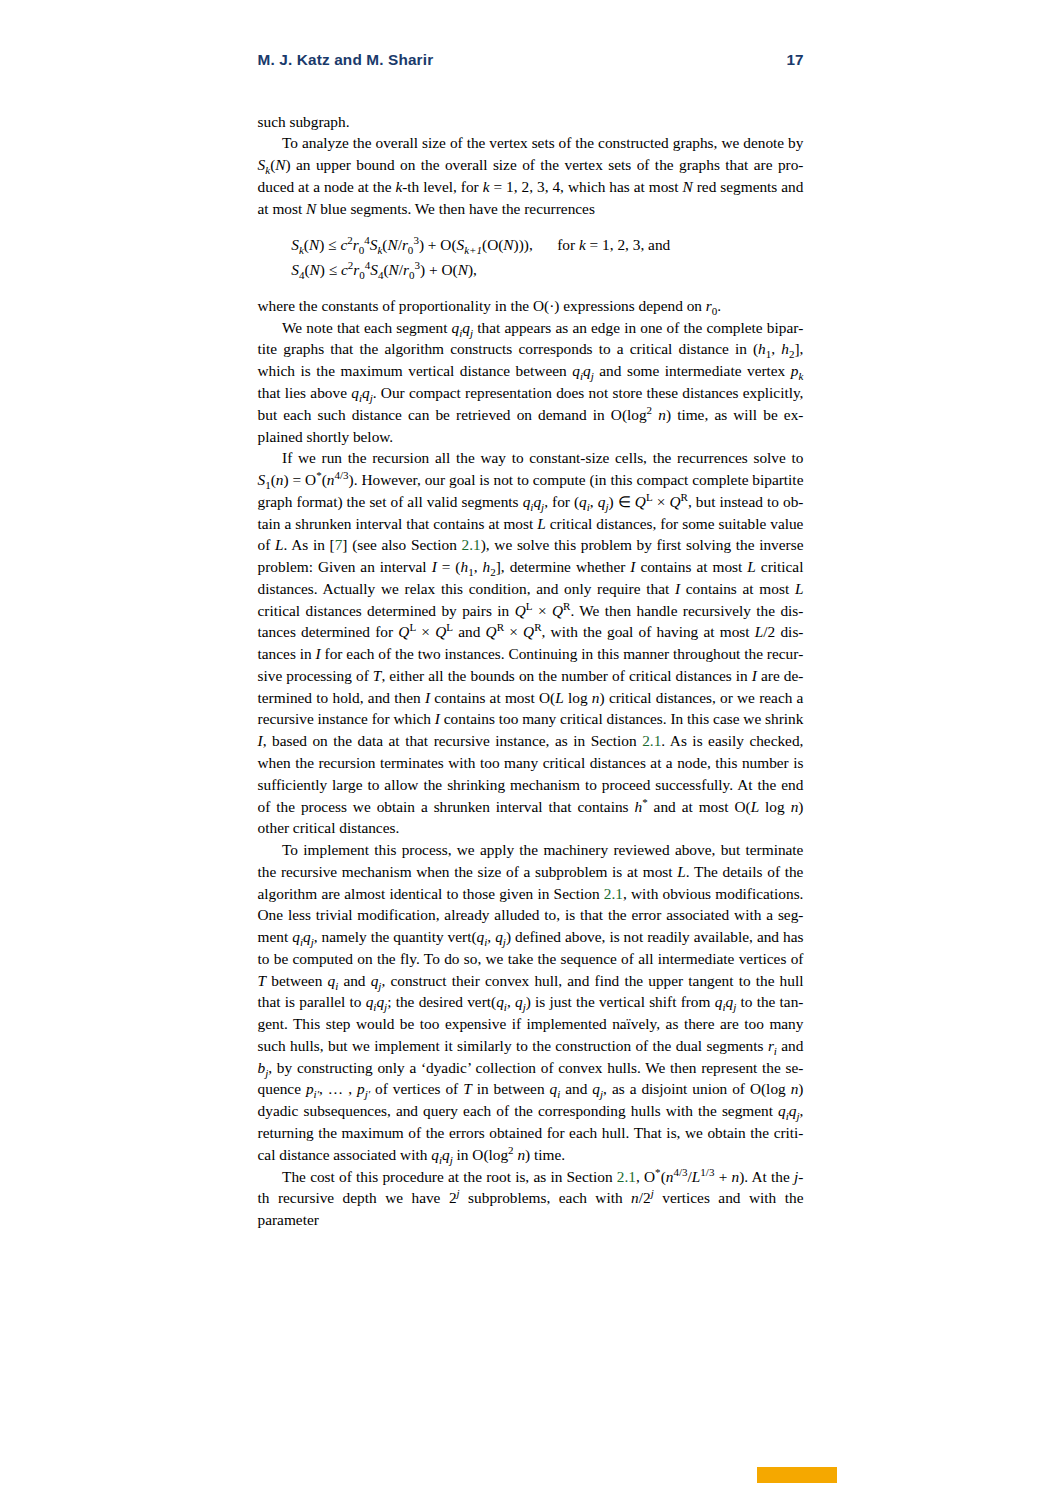M. J. Katz and M. Sharir 17
such subgraph.
To analyze the overall size of the vertex sets of the constructed graphs, we denote by Sk(N) an upper bound on the overall size of the vertex sets of the graphs that are produced at a node at the k-th level, for k = 1, 2, 3, 4, which has at most N red segments and at most N blue segments. We then have the recurrences
Sk(N) ≤ c2r04Sk(N/r03) + O(Sk+1(O(N))), for k = 1, 2, 3, and S4(N) ≤ c2r04S4(N/r03) + O(N),
where the constants of proportionality in the O(·) expressions depend on r0.
We note that each segment qiqj that appears as an edge in one of the complete bipartite graphs that the algorithm constructs corresponds to a critical distance in (h1, h2], which is the maximum vertical distance between qiqj and some intermediate vertex pk that lies above qiqj. Our compact representation does not store these distances explicitly, but each such distance can be retrieved on demand in O(log2 n) time, as will be explained shortly below.
If we run the recursion all the way to constant-size cells, the recurrences solve to S1(n) = O*(n4/3). However, our goal is not to compute (in this compact complete bipartite graph format) the set of all valid segments qiqj, for (qi, qj) ∈ QL × QR, but instead to obtain a shrunken interval that contains at most L critical distances, for some suitable value of L. As in [7] (see also Section 2.1), we solve this problem by first solving the inverse problem: Given an interval I = (h1, h2], determine whether I contains at most L critical distances. Actually we relax this condition, and only require that I contains at most L critical distances determined by pairs in QL × QR. We then handle recursively the distances determined for QL × QL and QR × QR, with the goal of having at most L/2 distances in I for each of the two instances. Continuing in this manner throughout the recursive processing of T, either all the bounds on the number of critical distances in I are determined to hold, and then I contains at most O(L log n) critical distances, or we reach a recursive instance for which I contains too many critical distances. In this case we shrink I, based on the data at that recursive instance, as in Section 2.1. As is easily checked, when the recursion terminates with too many critical distances at a node, this number is sufficiently large to allow the shrinking mechanism to proceed successfully. At the end of the process we obtain a shrunken interval that contains h* and at most O(L log n) other critical distances.
To implement this process, we apply the machinery reviewed above, but terminate the recursive mechanism when the size of a subproblem is at most L. The details of the algorithm are almost identical to those given in Section 2.1, with obvious modifications. One less trivial modification, already alluded to, is that the error associated with a segment qiqj, namely the quantity vert(qi, qj) defined above, is not readily available, and has to be computed on the fly. To do so, we take the sequence of all intermediate vertices of T between qi and qj, construct their convex hull, and find the upper tangent to the hull that is parallel to qiqj; the desired vert(qi, qj) is just the vertical shift from qiqj to the tangent. This step would be too expensive if implemented naïvely, as there are too many such hulls, but we implement it similarly to the construction of the dual segments ri and bj, by constructing only a ‘dyadic’ collection of convex hulls. We then represent the sequence pi′, … , pj′ of vertices of T in between qi and qj, as a disjoint union of O(log n) dyadic subsequences, and query each of the corresponding hulls with the segment qiqj, returning the maximum of the errors obtained for each hull. That is, we obtain the critical distance associated with qiqj in O(log2 n) time.
The cost of this procedure at the root is, as in Section 2.1, O*(n4/3/L1/3 + n). At the j-th recursive depth we have 2j subproblems, each with n/2j vertices and with the parameter